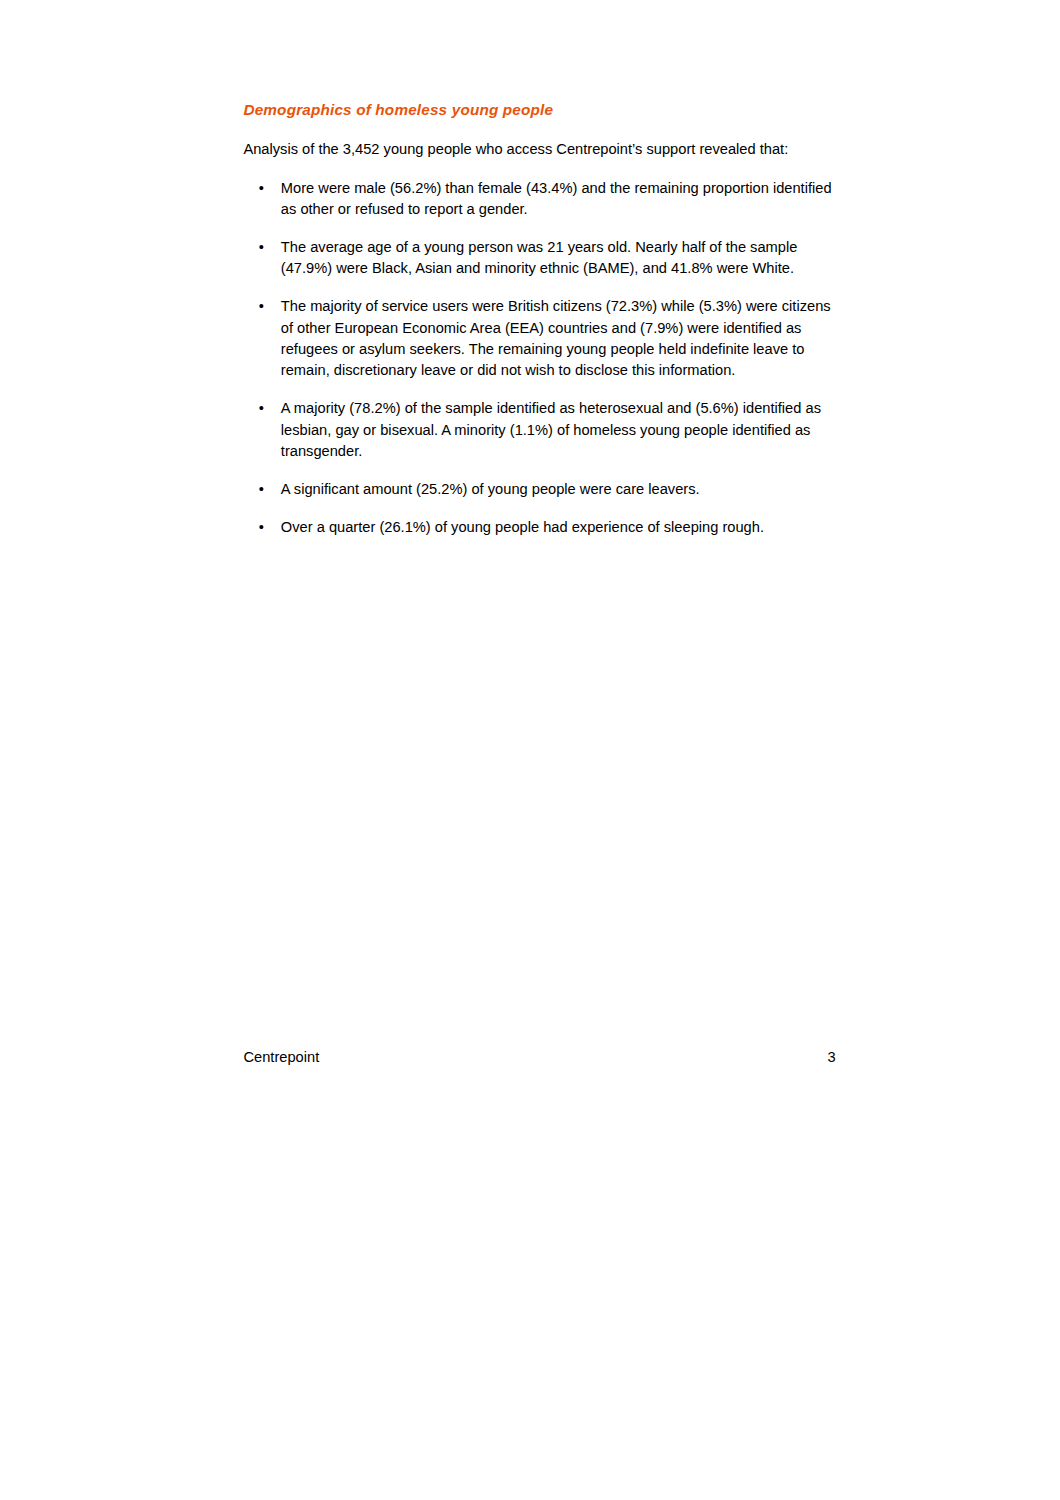Demographics of homeless young people
Analysis of the 3,452 young people who access Centrepoint’s support revealed that:
More were male (56.2%) than female (43.4%) and the remaining proportion identified as other or refused to report a gender.
The average age of a young person was 21 years old. Nearly half of the sample (47.9%) were Black, Asian and minority ethnic (BAME), and 41.8% were White.
The majority of service users were British citizens (72.3%) while (5.3%) were citizens of other European Economic Area (EEA) countries and (7.9%) were identified as refugees or asylum seekers. The remaining young people held indefinite leave to remain, discretionary leave or did not wish to disclose this information.
A majority (78.2%) of the sample identified as heterosexual and (5.6%) identified as lesbian, gay or bisexual. A minority (1.1%) of homeless young people identified as transgender.
A significant amount (25.2%) of young people were care leavers.
Over a quarter (26.1%) of young people had experience of sleeping rough.
Centrepoint
3